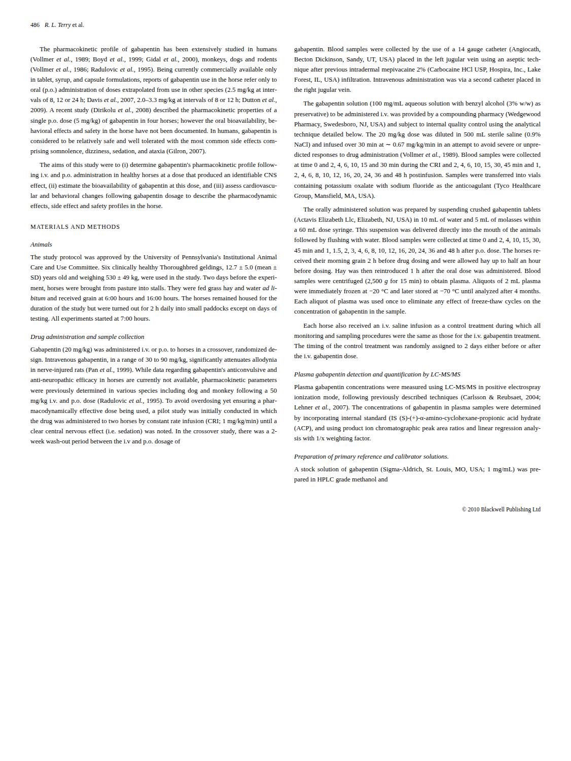486 R. L. Terry et al.
The pharmacokinetic profile of gabapentin has been extensively studied in humans (Vollmer et al., 1989; Boyd et al., 1999; Gidal et al., 2000), monkeys, dogs and rodents (Vollmer et al., 1986; Radulovic et al., 1995). Being currently commercially available only in tablet, syrup, and capsule formulations, reports of gabapentin use in the horse refer only to oral (p.o.) administration of doses extrapolated from use in other species (2.5 mg/kg at intervals of 8, 12 or 24 h; Davis et al., 2007, 2.0–3.3 mg/kg at intervals of 8 or 12 h; Dutton et al., 2009). A recent study (Dirikolu et al., 2008) described the pharmacokinetic properties of a single p.o. dose (5 mg/kg) of gabapentin in four horses; however the oral bioavailability, behavioral effects and safety in the horse have not been documented. In humans, gabapentin is considered to be relatively safe and well tolerated with the most common side effects comprising somnolence, dizziness, sedation, and ataxia (Gilron, 2007).
The aims of this study were to (i) determine gabapentin's pharmacokinetic profile following i.v. and p.o. administration in healthy horses at a dose that produced an identifiable CNS effect, (ii) estimate the bioavailability of gabapentin at this dose, and (iii) assess cardiovascular and behavioral changes following gabapentin dosage to describe the pharmacodynamic effects, side effect and safety profiles in the horse.
Materials and Methods
Animals
The study protocol was approved by the University of Pennsylvania's Institutional Animal Care and Use Committee. Six clinically healthy Thoroughbred geldings, 12.7 ± 5.0 (mean ± SD) years old and weighing 530 ± 49 kg, were used in the study. Two days before the experiment, horses were brought from pasture into stalls. They were fed grass hay and water ad libitum and received grain at 6:00 hours and 16:00 hours. The horses remained housed for the duration of the study but were turned out for 2 h daily into small paddocks except on days of testing. All experiments started at 7:00 hours.
Drug administration and sample collection
Gabapentin (20 mg/kg) was administered i.v. or p.o. to horses in a crossover, randomized design. Intravenous gabapentin, in a range of 30 to 90 mg/kg, significantly attenuates allodynia in nerve-injured rats (Pan et al., 1999). While data regarding gabapentin's anticonvulsive and anti-neuropathic efficacy in horses are currently not available, pharmacokinetic parameters were previously determined in various species including dog and monkey following a 50 mg/kg i.v. and p.o. dose (Radulovic et al., 1995). To avoid overdosing yet ensuring a pharmacodynamically effective dose being used, a pilot study was initially conducted in which the drug was administered to two horses by constant rate infusion (CRI; 1 mg/kg/min) until a clear central nervous effect (i.e. sedation) was noted. In the crossover study, there was a 2-week wash-out period between the i.v and p.o. dosage of
gabapentin. Blood samples were collected by the use of a 14 gauge catheter (Angiocath, Becton Dickinson, Sandy, UT, USA) placed in the left jugular vein using an aseptic technique after previous intradermal mepivacaine 2% (Carbocaine HCl USP, Hospira, Inc., Lake Forest, IL, USA) infiltration. Intravenous administration was via a second catheter placed in the right jugular vein.
The gabapentin solution (100 mg/mL aqueous solution with benzyl alcohol (3% w/w) as preservative) to be administered i.v. was provided by a compounding pharmacy (Wedgewood Pharmacy, Swedesboro, NJ, USA) and subject to internal quality control using the analytical technique detailed below. The 20 mg/kg dose was diluted in 500 mL sterile saline (0.9% NaCl) and infused over 30 min at ∼ 0.67 mg/kg/min in an attempt to avoid severe or unpredicted responses to drug administration (Vollmer et al., 1989). Blood samples were collected at time 0 and 2, 4, 6, 10, 15 and 30 min during the CRI and 2, 4, 6, 10, 15, 30, 45 min and 1, 2, 4, 6, 8, 10, 12, 16, 20, 24, 36 and 48 h postinfusion. Samples were transferred into vials containing potassium oxalate with sodium fluoride as the anticoagulant (Tyco Healthcare Group, Mansfield, MA, USA).
The orally administered solution was prepared by suspending crushed gabapentin tablets (Actavis Elizabeth Llc, Elizabeth, NJ, USA) in 10 mL of water and 5 mL of molasses within a 60 mL dose syringe. This suspension was delivered directly into the mouth of the animals followed by flushing with water. Blood samples were collected at time 0 and 2, 4, 10, 15, 30, 45 min and 1, 1.5, 2, 3, 4, 6, 8, 10, 12, 16, 20, 24, 36 and 48 h after p.o. dose. The horses received their morning grain 2 h before drug dosing and were allowed hay up to half an hour before dosing. Hay was then reintroduced 1 h after the oral dose was administered. Blood samples were centrifuged (2,500 g for 15 min) to obtain plasma. Aliquots of 2 mL plasma were immediately frozen at −20 °C and later stored at −70 °C until analyzed after 4 months. Each aliquot of plasma was used once to eliminate any effect of freeze-thaw cycles on the concentration of gabapentin in the sample.
Each horse also received an i.v. saline infusion as a control treatment during which all monitoring and sampling procedures were the same as those for the i.v. gabapentin treatment. The timing of the control treatment was randomly assigned to 2 days either before or after the i.v. gabapentin dose.
Plasma gabapentin detection and quantification by LC-MS/MS
Plasma gabapentin concentrations were measured using LC-MS/MS in positive electrospray ionization mode, following previously described techniques (Carlsson & Reubsaet, 2004; Lehner et al., 2007). The concentrations of gabapentin in plasma samples were determined by incorporating internal standard (IS (S)-(+)-α-amino-cyclohexane-propionic acid hydrate (ACP), and using product ion chromatographic peak area ratios and linear regression analysis with 1/x weighting factor.
Preparation of primary reference and calibrator solutions.
A stock solution of gabapentin (Sigma-Aldrich, St. Louis, MO, USA; 1 mg/mL) was prepared in HPLC grade methanol and
© 2010 Blackwell Publishing Ltd